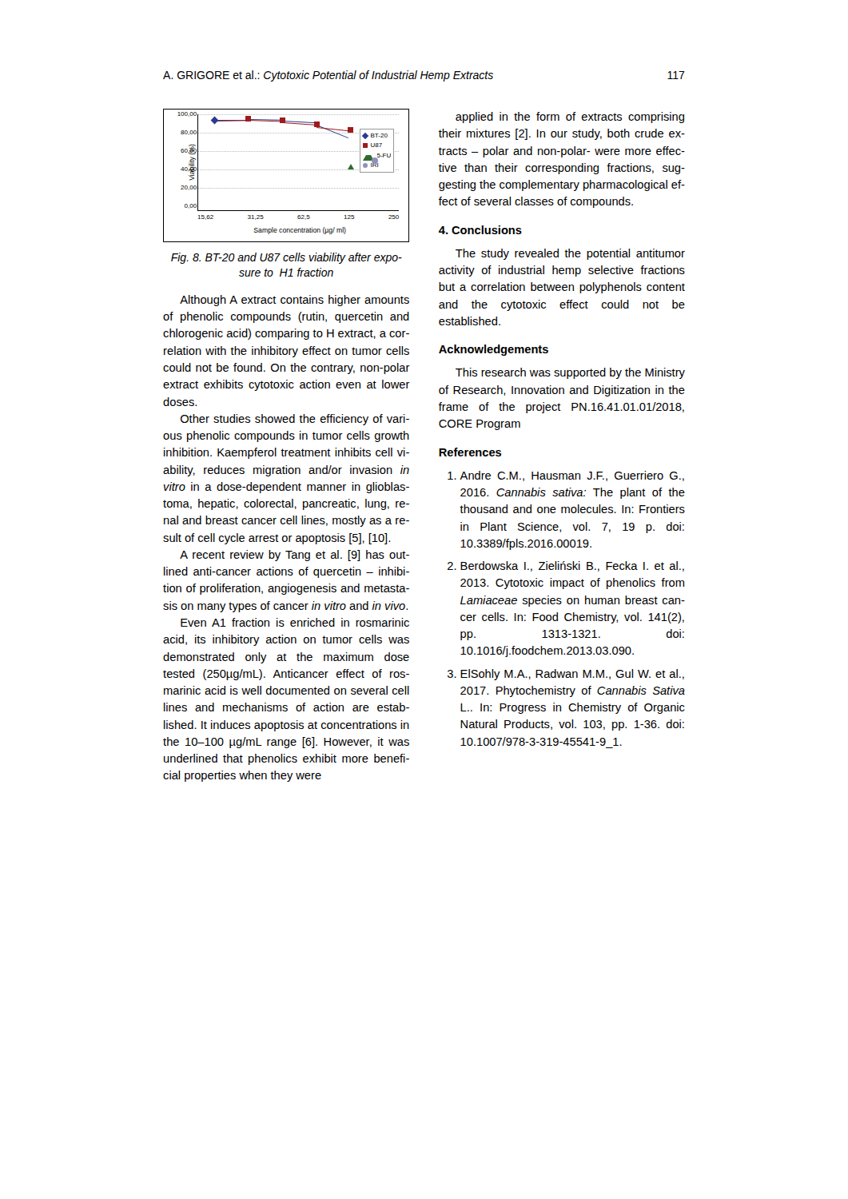A. GRIGORE et al.: Cytotoxic Potential of Industrial Hemp Extracts
117
Viability (%)
100,00
80,00
60,00
40,00
20,00
0,00
BT-20
U87
5-FU
IRI
15,6231,2562,5125250
Sample concentration (µg/ ml)
Fig. 8. BT-20 and U87 cells viability after exposure to H1 fraction
Although A extract contains higher amounts of phenolic compounds (rutin, quercetin and chlorogenic acid) comparing to H extract, a correlation with the inhibitory effect on tumor cells could not be found. On the contrary, non-polar extract exhibits cytotoxic action even at lower doses.
Other studies showed the efficiency of various phenolic compounds in tumor cells growth inhibition. Kaempferol treatment inhibits cell viability, reduces migration and/or invasion in vitro in a dose-dependent manner in glioblastoma, hepatic, colorectal, pancreatic, lung, renal and breast cancer cell lines, mostly as a result of cell cycle arrest or apoptosis [5], [10].
A recent review by Tang et al. [9] has outlined anti-cancer actions of quercetin – inhibition of proliferation, angiogenesis and metastasis on many types of cancer in vitro and in vivo.
Even A1 fraction is enriched in rosmarinic acid, its inhibitory action on tumor cells was demonstrated only at the maximum dose tested (250µg/mL). Anticancer effect of rosmarinic acid is well documented on several cell lines and mechanisms of action are established. It induces apoptosis at concentrations in the 10–100 µg/mL range [6]. However, it was underlined that phenolics exhibit more beneficial properties when they were
applied in the form of extracts comprising their mixtures [2]. In our study, both crude extracts – polar and non-polar- were more effective than their corresponding fractions, suggesting the complementary pharmacological effect of several classes of compounds.
4. Conclusions
The study revealed the potential antitumor activity of industrial hemp selective fractions but a correlation between polyphenols content and the cytotoxic effect could not be established.
Acknowledgements
This research was supported by the Ministry of Research, Innovation and Digitization in the frame of the project PN.16.41.01.01/2018, CORE Program
References
Andre C.M., Hausman J.F., Guerriero G., 2016. Cannabis sativa: The plant of the thousand and one molecules. In: Frontiers in Plant Science, vol. 7, 19 p. doi: 10.3389/fpls.2016.00019.
Berdowska I., Zieliński B., Fecka I. et al., 2013. Cytotoxic impact of phenolics from Lamiaceae species on human breast cancer cells. In: Food Chemistry, vol. 141(2), pp. 1313-1321. doi: 10.1016/j.foodchem.2013.03.090.
ElSohly M.A., Radwan M.M., Gul W. et al., 2017. Phytochemistry of Cannabis Sativa L.. In: Progress in Chemistry of Organic Natural Products, vol. 103, pp. 1-36. doi: 10.1007/978-3-319-45541-9_1.